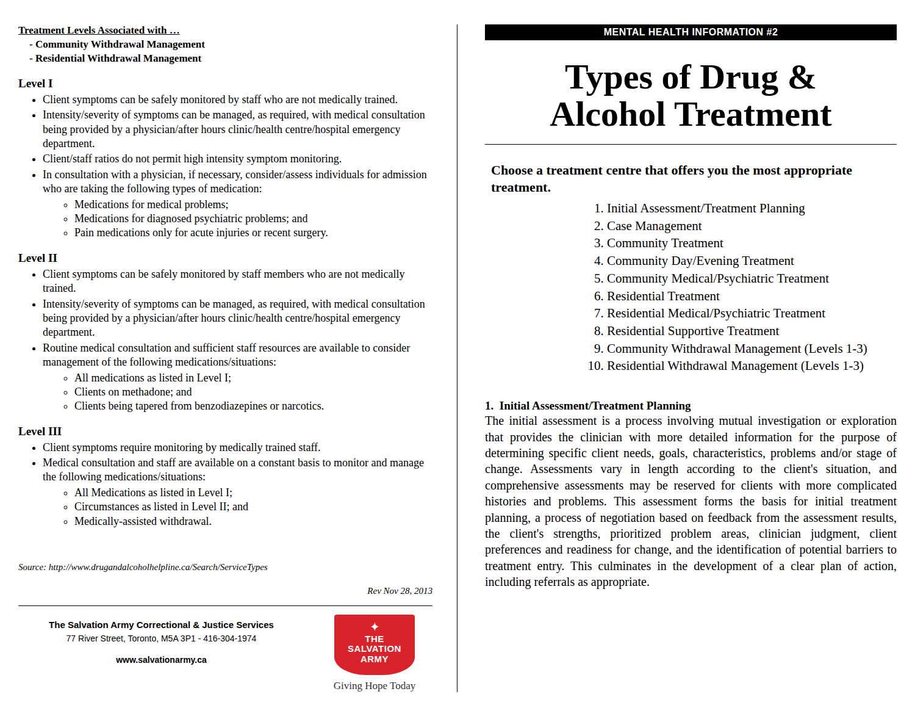Treatment Levels Associated with …
- Community Withdrawal Management
- Residential Withdrawal Management
Level I
Client symptoms can be safely monitored by staff who are not medically trained.
Intensity/severity of symptoms can be managed, as required, with medical consultation being provided by a physician/after hours clinic/health centre/hospital emergency department.
Client/staff ratios do not permit high intensity symptom monitoring.
In consultation with a physician, if necessary, consider/assess individuals for admission who are taking the following types of medication:
Medications for medical problems;
Medications for diagnosed psychiatric problems; and
Pain medications only for acute injuries or recent surgery.
Level II
Client symptoms can be safely monitored by staff members who are not medically trained.
Intensity/severity of symptoms can be managed, as required, with medical consultation being provided by a physician/after hours clinic/health centre/hospital emergency department.
Routine medical consultation and sufficient staff resources are available to consider management of the following medications/situations:
All medications as listed in Level I;
Clients on methadone; and
Clients being tapered from benzodiazepines or narcotics.
Level III
Client symptoms require monitoring by medically trained staff.
Medical consultation and staff are available on a constant basis to monitor and manage the following medications/situations:
All Medications as listed in Level I;
Circumstances as listed in Level II; and
Medically-assisted withdrawal.
Source: http://www.drugandalcoholhelpline.ca/Search/ServiceTypes
Rev Nov 28, 2013
The Salvation Army Correctional & Justice Services
77 River Street, Toronto, M5A 3P1 - 416-304-1974
www.salvationarmy.ca
✦
THE
SALVATION
ARMY
Giving Hope Today
MENTAL HEALTH INFORMATION #2
Types of Drug &
Alcohol Treatment
Choose a treatment centre that offers you the most appropriate treatment.
Initial Assessment/Treatment Planning
Case Management
Community Treatment
Community Day/Evening Treatment
Community Medical/Psychiatric Treatment
Residential Treatment
Residential Medical/Psychiatric Treatment
Residential Supportive Treatment
Community Withdrawal Management (Levels 1-3)
Residential Withdrawal Management (Levels 1-3)
1. Initial Assessment/Treatment Planning
The initial assessment is a process involving mutual investigation or exploration that provides the clinician with more detailed information for the purpose of determining specific client needs, goals, characteristics, problems and/or stage of change. Assessments vary in length according to the client's situation, and comprehensive assessments may be reserved for clients with more complicated histories and problems. This assessment forms the basis for initial treatment planning, a process of negotiation based on feedback from the assessment results, the client's strengths, prioritized problem areas, clinician judgment, client preferences and readiness for change, and the identification of potential barriers to treatment entry. This culminates in the development of a clear plan of action, including referrals as appropriate.